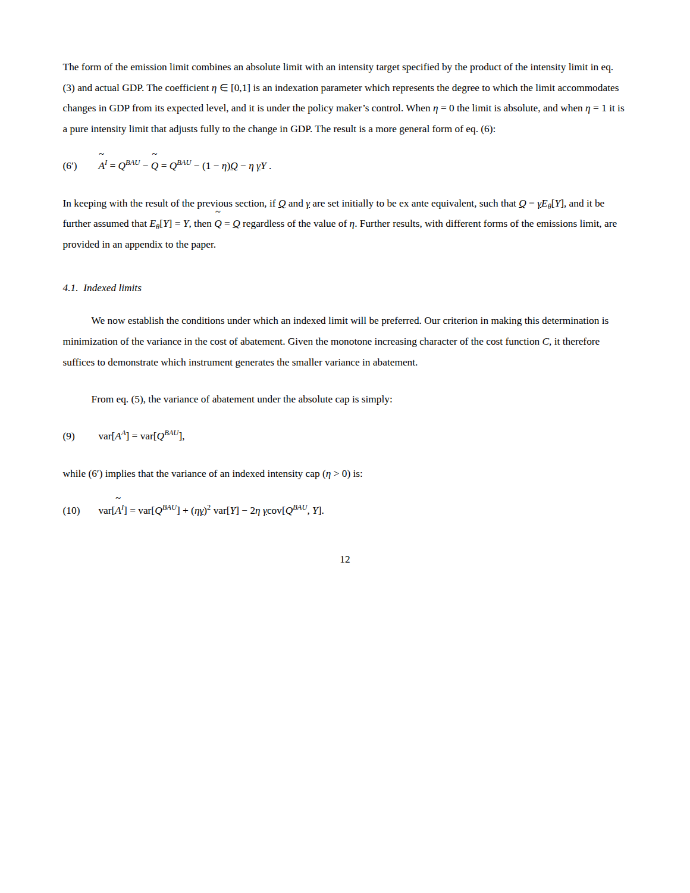The form of the emission limit combines an absolute limit with an intensity target specified by the product of the intensity limit in eq. (3) and actual GDP. The coefficient η ∈ [0,1] is an indexation parameter which represents the degree to which the limit accommodates changes in GDP from its expected level, and it is under the policy maker’s control. When η = 0 the limit is absolute, and when η = 1 it is a pure intensity limit that adjusts fully to the change in GDP. The result is a more general form of eq. (6):
(6′) ~AI = QBAU − ~Q = QBAU − (1 − η)Q − η γY .
In keeping with the result of the previous section, if Q and γ are set initially to be ex ante equivalent, such that Q = γEθ[Y], and it be further assumed that Eθ[Y] = Y, then ~Q = Q regardless of the value of η. Further results, with different forms of the emissions limit, are provided in an appendix to the paper.
4.1. Indexed limits
We now establish the conditions under which an indexed limit will be preferred. Our criterion in making this determination is minimization of the variance in the cost of abatement. Given the monotone increasing character of the cost function C, it therefore suffices to demonstrate which instrument generates the smaller variance in abatement.
From eq. (5), the variance of abatement under the absolute cap is simply:
(9) var[AA] = var[QBAU],
while (6′) implies that the variance of an indexed intensity cap (η > 0) is:
(10) var[~AI] = var[QBAU] + (ηγ)2 var[Y] − 2η γcov[QBAU, Y].
12